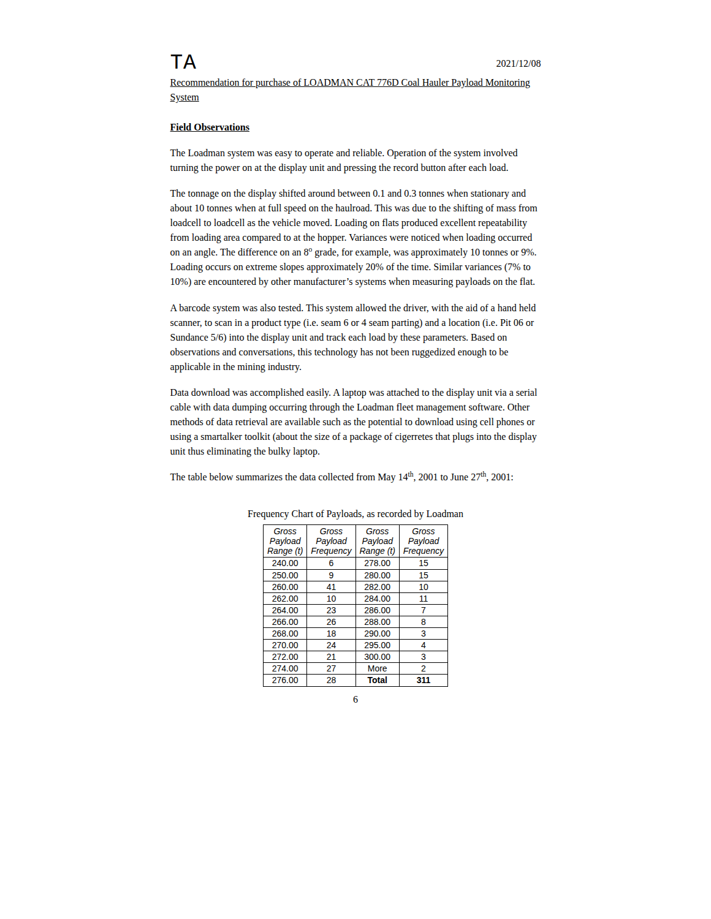TA 2021/12/08
Recommendation for purchase of LOADMAN CAT 776D Coal Hauler Payload Monitoring System
Field Observations
The Loadman system was easy to operate and reliable. Operation of the system involved turning the power on at the display unit and pressing the record button after each load.
The tonnage on the display shifted around between 0.1 and 0.3 tonnes when stationary and about 10 tonnes when at full speed on the haulroad. This was due to the shifting of mass from loadcell to loadcell as the vehicle moved. Loading on flats produced excellent repeatability from loading area compared to at the hopper. Variances were noticed when loading occurred on an angle. The difference on an 8o grade, for example, was approximately 10 tonnes or 9%. Loading occurs on extreme slopes approximately 20% of the time. Similar variances (7% to 10%) are encountered by other manufacturer’s systems when measuring payloads on the flat.
A barcode system was also tested. This system allowed the driver, with the aid of a hand held scanner, to scan in a product type (i.e. seam 6 or 4 seam parting) and a location (i.e. Pit 06 or Sundance 5/6) into the display unit and track each load by these parameters. Based on observations and conversations, this technology has not been ruggedized enough to be applicable in the mining industry.
Data download was accomplished easily. A laptop was attached to the display unit via a serial cable with data dumping occurring through the Loadman fleet management software. Other methods of data retrieval are available such as the potential to download using cell phones or using a smartalker toolkit (about the size of a package of cigerretes that plugs into the display unit thus eliminating the bulky laptop.
The table below summarizes the data collected from May 14th, 2001 to June 27th, 2001:
Frequency Chart of Payloads, as recorded by Loadman
| Gross Payload Range (t) | Gross Payload Frequency | Gross Payload Range (t) | Gross Payload Frequency |
| --- | --- | --- | --- |
| 240.00 | 6 | 278.00 | 15 |
| 250.00 | 9 | 280.00 | 15 |
| 260.00 | 41 | 282.00 | 10 |
| 262.00 | 10 | 284.00 | 11 |
| 264.00 | 23 | 286.00 | 7 |
| 266.00 | 26 | 288.00 | 8 |
| 268.00 | 18 | 290.00 | 3 |
| 270.00 | 24 | 295.00 | 4 |
| 272.00 | 21 | 300.00 | 3 |
| 274.00 | 27 | More | 2 |
| 276.00 | 28 | Total | 311 |
6